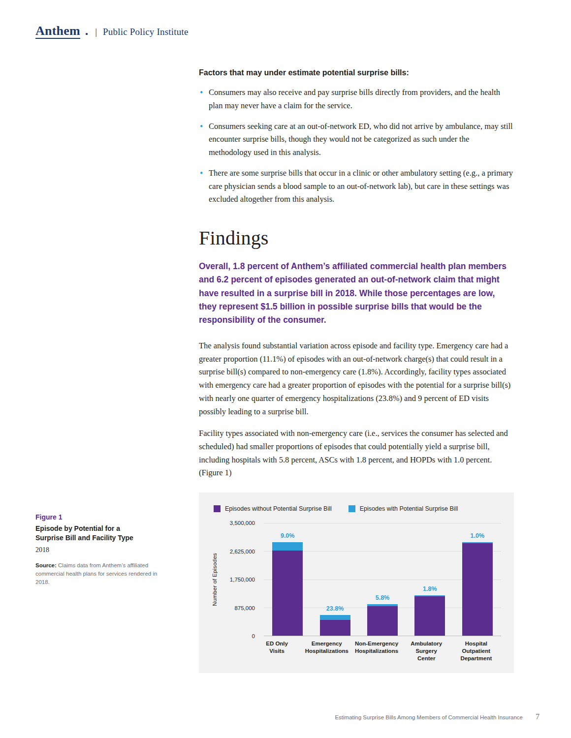Anthem. | Public Policy Institute
Figure 1
Episode by Potential for a
Surprise Bill and Facility Type
2018
Source: Claims data from Anthem’s affiliated commercial health plans for services rendered in 2018.
Factors that may under estimate potential surprise bills:
Consumers may also receive and pay surprise bills directly from providers, and the health plan may never have a claim for the service.
Consumers seeking care at an out-of-network ED, who did not arrive by ambulance, may still encounter surprise bills, though they would not be categorized as such under the methodology used in this analysis.
There are some surprise bills that occur in a clinic or other ambulatory setting (e.g., a primary care physician sends a blood sample to an out-of-network lab), but care in these settings was excluded altogether from this analysis.
Findings
Overall, 1.8 percent of Anthem’s affiliated commercial health plan members and 6.2 percent of episodes generated an out-of-network claim that might have resulted in a surprise bill in 2018. While those percentages are low, they represent $1.5 billion in possible surprise bills that would be the responsibility of the consumer.
The analysis found substantial variation across episode and facility type. Emergency care had a greater proportion (11.1%) of episodes with an out-of-network charge(s) that could result in a surprise bill(s) compared to non-emergency care (1.8%). Accordingly, facility types associated with emergency care had a greater proportion of episodes with the potential for a surprise bill(s) with nearly one quarter of emergency hospitalizations (23.8%) and 9 percent of ED visits possibly leading to a surprise bill.
Facility types associated with non-emergency care (i.e., services the consumer has selected and scheduled) had smaller proportions of episodes that could potentially yield a surprise bill, including hospitals with 5.8 percent, ASCs with 1.8 percent, and HOPDs with 1.0 percent. (Figure 1)
Episodes without Potential Surprise Bill
Episodes with Potential Surprise Bill
Number of Episodes
3,500,000 2,625,000 1,750,000 875,000 0
9.0%
23.8%
5.8%
1.8%
1.0%
ED Only
Visits
Emergency
Hospitalizations
Non-Emergency
Hospitalizations
Ambulatory
Surgery
Center
Hospital
Outpatient
Department
Estimating Surprise Bills Among Members of Commercial Health Insurance 7